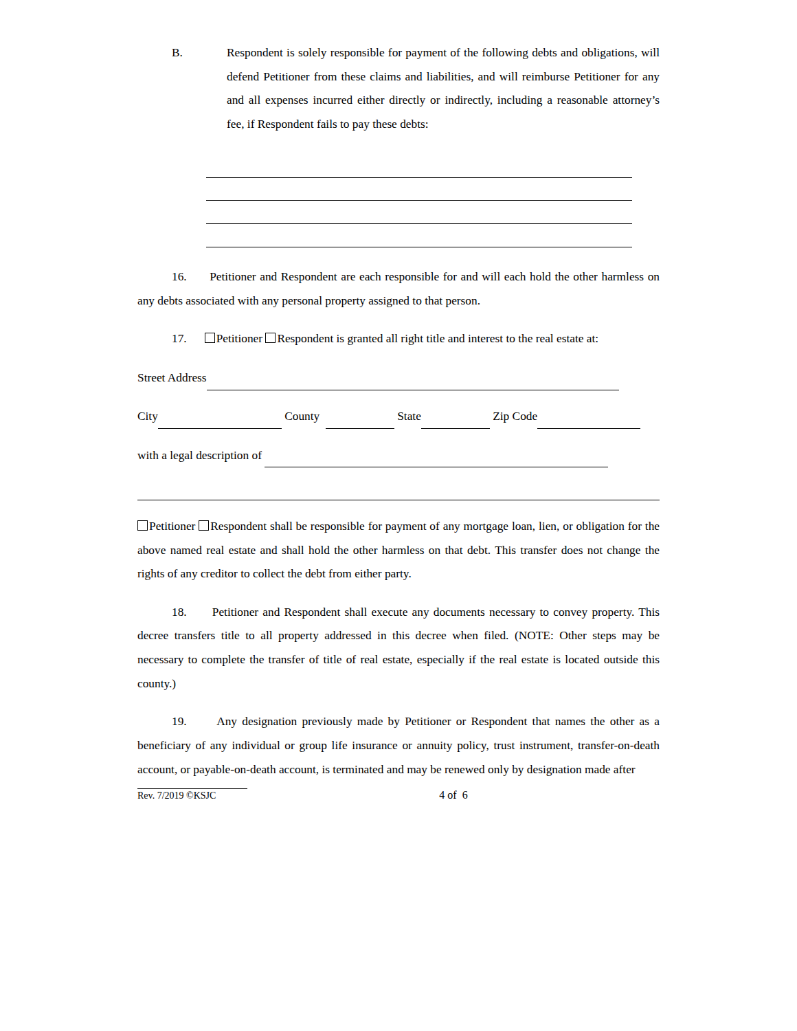B. Respondent is solely responsible for payment of the following debts and obligations, will defend Petitioner from these claims and liabilities, and will reimburse Petitioner for any and all expenses incurred either directly or indirectly, including a reasonable attorney’s fee, if Respondent fails to pay these debts:
16. Petitioner and Respondent are each responsible for and will each hold the other harmless on any debts associated with any personal property assigned to that person.
17. Petitioner Respondent is granted all right title and interest to the real estate at:
Street Address
City County State Zip Code
with a legal description of
Petitioner Respondent shall be responsible for payment of any mortgage loan, lien, or obligation for the above named real estate and shall hold the other harmless on that debt. This transfer does not change the rights of any creditor to collect the debt from either party.
18. Petitioner and Respondent shall execute any documents necessary to convey property. This decree transfers title to all property addressed in this decree when filed. (NOTE: Other steps may be necessary to complete the transfer of title of real estate, especially if the real estate is located outside this county.)
19. Any designation previously made by Petitioner or Respondent that names the other as a beneficiary of any individual or group life insurance or annuity policy, trust instrument, transfer-on-death account, or payable-on-death account, is terminated and may be renewed only by designation made after
Rev. 7/2019 ©KSJC
4 of 6